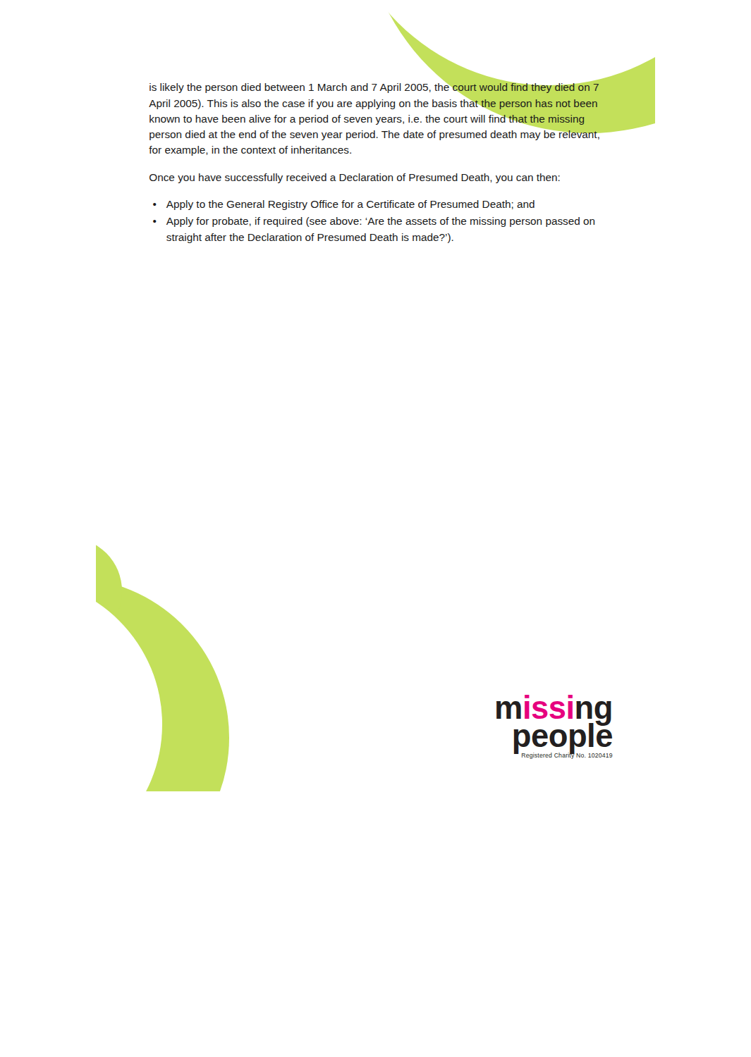is likely the person died between 1 March and 7 April 2005, the court would find they died on 7 April 2005). This is also the case if you are applying on the basis that the person has not been known to have been alive for a period of seven years, i.e. the court will find that the missing person died at the end of the seven year period. The date of presumed death may be relevant, for example, in the context of inheritances.
Once you have successfully received a Declaration of Presumed Death, you can then:
Apply to the General Registry Office for a Certificate of Presumed Death; and
Apply for probate, if required (see above: ‘Are the assets of the missing person passed on straight after the Declaration of Presumed Death is made?’).
miss ing
people
Registered Charity No. 1020419